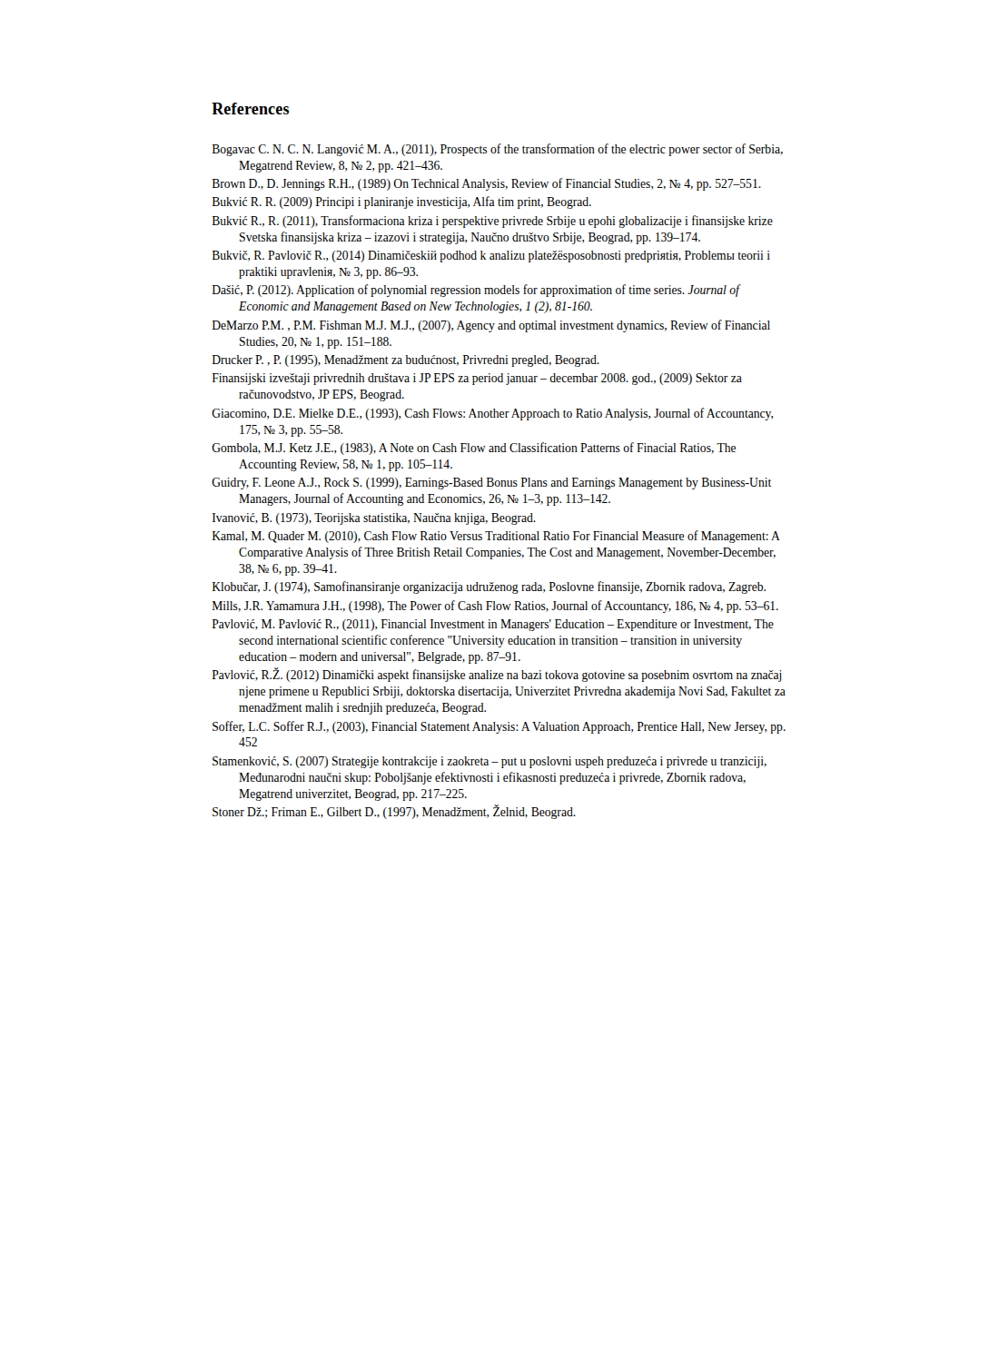References
Bogavac C. N. C. N. Langović M. A., (2011), Prospects of the transformation of the electric power sector of Serbia, Megatrend Review, 8, № 2, pp. 421–436.
Brown D., D. Jennings R.H., (1989) On Technical Analysis, Review of Financial Studies, 2, № 4, pp. 527–551.
Bukvić R. R. (2009) Principi i planiranje investicija, Alfa tim print, Beograd.
Bukvić R., R. (2011), Transformaciona kriza i perspektive privrede Srbije u epohi globalizacije i finansijske krize Svetska finansijska kriza – izazovi i strategija, Naučno društvo Srbije, Beograd, pp. 139–174.
Bukvič, R. Pavlovič R., (2014) Dinamičeskiй podhod k analizu platežёsposobnosti predpriяtiя, Problemы teorii i praktiki upravleniя, № 3, pp. 86–93.
Dašić, P. (2012). Application of polynomial regression models for approximation of time series. Journal of Economic and Management Based on New Technologies, 1 (2), 81-160.
DeMarzo P.M. , P.M. Fishman M.J. M.J., (2007), Agency and optimal investment dynamics, Review of Financial Studies, 20, № 1, pp. 151–188.
Drucker P. , P. (1995), Menadžment za budućnost, Privredni pregled, Beograd.
Finansijski izveštaji privrednih društava i JP EPS za period januar – decembar 2008. god., (2009) Sektor za računovodstvo, JP EPS, Beograd.
Giacomino, D.E. Mielke D.E., (1993), Cash Flows: Another Approach to Ratio Analysis, Journal of Accountancy, 175, № 3, pp. 55–58.
Gombola, M.J. Ketz J.E., (1983), A Note on Cash Flow and Classification Patterns of Finacial Ratios, The Accounting Review, 58, № 1, pp. 105–114.
Guidry, F. Leone A.J., Rock S. (1999), Earnings-Based Bonus Plans and Earnings Management by Business-Unit Managers, Journal of Accounting and Economics, 26, № 1–3, pp. 113–142.
Ivanović, B. (1973), Teorijska statistika, Naučna knjiga, Beograd.
Kamal, M. Quader M. (2010), Cash Flow Ratio Versus Traditional Ratio For Financial Measure of Management: A Comparative Analysis of Three British Retail Companies, The Cost and Management, November-December, 38, № 6, pp. 39–41.
Klobučar, J. (1974), Samofinansiranje organizacija udruženog rada, Poslovne finansije, Zbornik radova, Zagreb.
Mills, J.R. Yamamura J.H., (1998), The Power of Cash Flow Ratios, Journal of Accountancy, 186, № 4, pp. 53–61.
Pavlović, M. Pavlović R., (2011), Financial Investment in Managers' Education – Expenditure or Investment, The second international scientific conference "University education in transition – transition in university education – modern and universal", Belgrade, pp. 87–91.
Pavlović, R.Ž. (2012) Dinamički aspekt finansijske analize na bazi tokova gotovine sa posebnim osvrtom na značaj njene primene u Republici Srbiji, doktorska disertacija, Univerzitet Privredna akademija Novi Sad, Fakultet za menadžment malih i srednjih preduzeća, Beograd.
Soffer, L.C. Soffer R.J., (2003), Financial Statement Analysis: A Valuation Approach, Prentice Hall, New Jersey, pp. 452
Stamenković, S. (2007) Strategije kontrakcije i zaokreta – put u poslovni uspeh preduzeća i privrede u tranziciji, Međunarodni naučni skup: Poboljšanje efektivnosti i efikasnosti preduzeća i privrede, Zbornik radova, Megatrend univerzitet, Beograd, pp. 217–225.
Stoner Dž.; Friman E., Gilbert D., (1997), Menadžment, Želnid, Beograd.